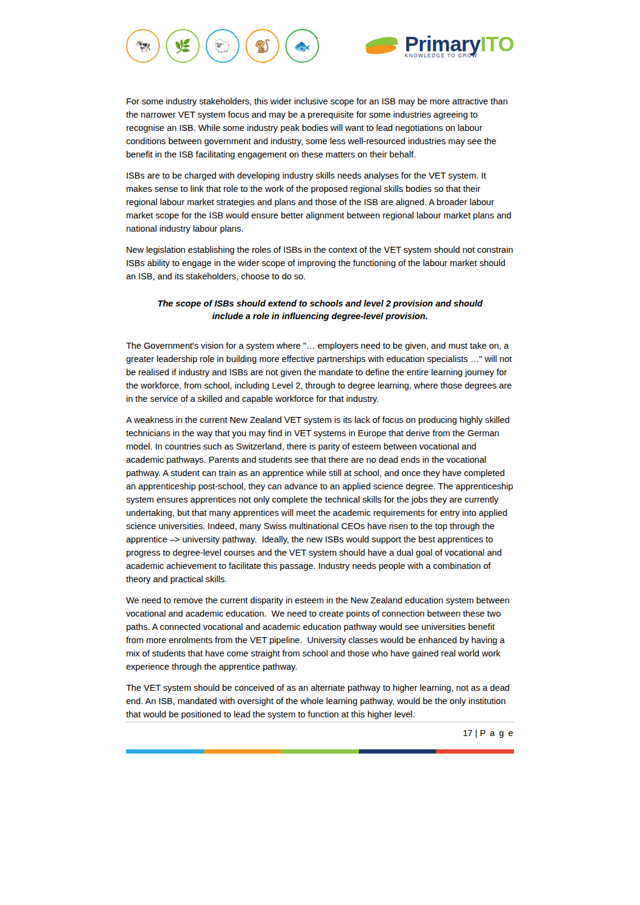🐄
🌿
🐑
🐒
🐟
PrimaryITO
KNOWLEDGE TO GROW
For some industry stakeholders, this wider inclusive scope for an ISB may be more attractive than the narrower VET system focus and may be a prerequisite for some industries agreeing to recognise an ISB. While some industry peak bodies will want to lead negotiations on labour conditions between government and industry, some less well-resourced industries may see the benefit in the ISB facilitating engagement on these matters on their behalf.
ISBs are to be charged with developing industry skills needs analyses for the VET system. It makes sense to link that role to the work of the proposed regional skills bodies so that their regional labour market strategies and plans and those of the ISB are aligned. A broader labour market scope for the ISB would ensure better alignment between regional labour market plans and national industry labour plans.
New legislation establishing the roles of ISBs in the context of the VET system should not constrain ISBs ability to engage in the wider scope of improving the functioning of the labour market should an ISB, and its stakeholders, choose to do so.
The scope of ISBs should extend to schools and level 2 provision and should
include a role in influencing degree-level provision.
The Government's vision for a system where "… employers need to be given, and must take on, a greater leadership role in building more effective partnerships with education specialists …" will not be realised if industry and ISBs are not given the mandate to define the entire learning journey for the workforce, from school, including Level 2, through to degree learning, where those degrees are in the service of a skilled and capable workforce for that industry.
A weakness in the current New Zealand VET system is its lack of focus on producing highly skilled technicians in the way that you may find in VET systems in Europe that derive from the German model. In countries such as Switzerland, there is parity of esteem between vocational and academic pathways. Parents and students see that there are no dead ends in the vocational pathway. A student can train as an apprentice while still at school, and once they have completed an apprenticeship post-school, they can advance to an applied science degree. The apprenticeship system ensures apprentices not only complete the technical skills for the jobs they are currently undertaking, but that many apprentices will meet the academic requirements for entry into applied science universities. Indeed, many Swiss multinational CEOs have risen to the top through the apprentice –> university pathway. Ideally, the new ISBs would support the best apprentices to progress to degree-level courses and the VET system should have a dual goal of vocational and academic achievement to facilitate this passage. Industry needs people with a combination of theory and practical skills.
We need to remove the current disparity in esteem in the New Zealand education system between vocational and academic education. We need to create points of connection between these two paths. A connected vocational and academic education pathway would see universities benefit from more enrolments from the VET pipeline. University classes would be enhanced by having a mix of students that have come straight from school and those who have gained real world work experience through the apprentice pathway.
The VET system should be conceived of as an alternate pathway to higher learning, not as a dead end. An ISB, mandated with oversight of the whole learning pathway, would be the only institution that would be positioned to lead the system to function at this higher level.
17 | P a g e